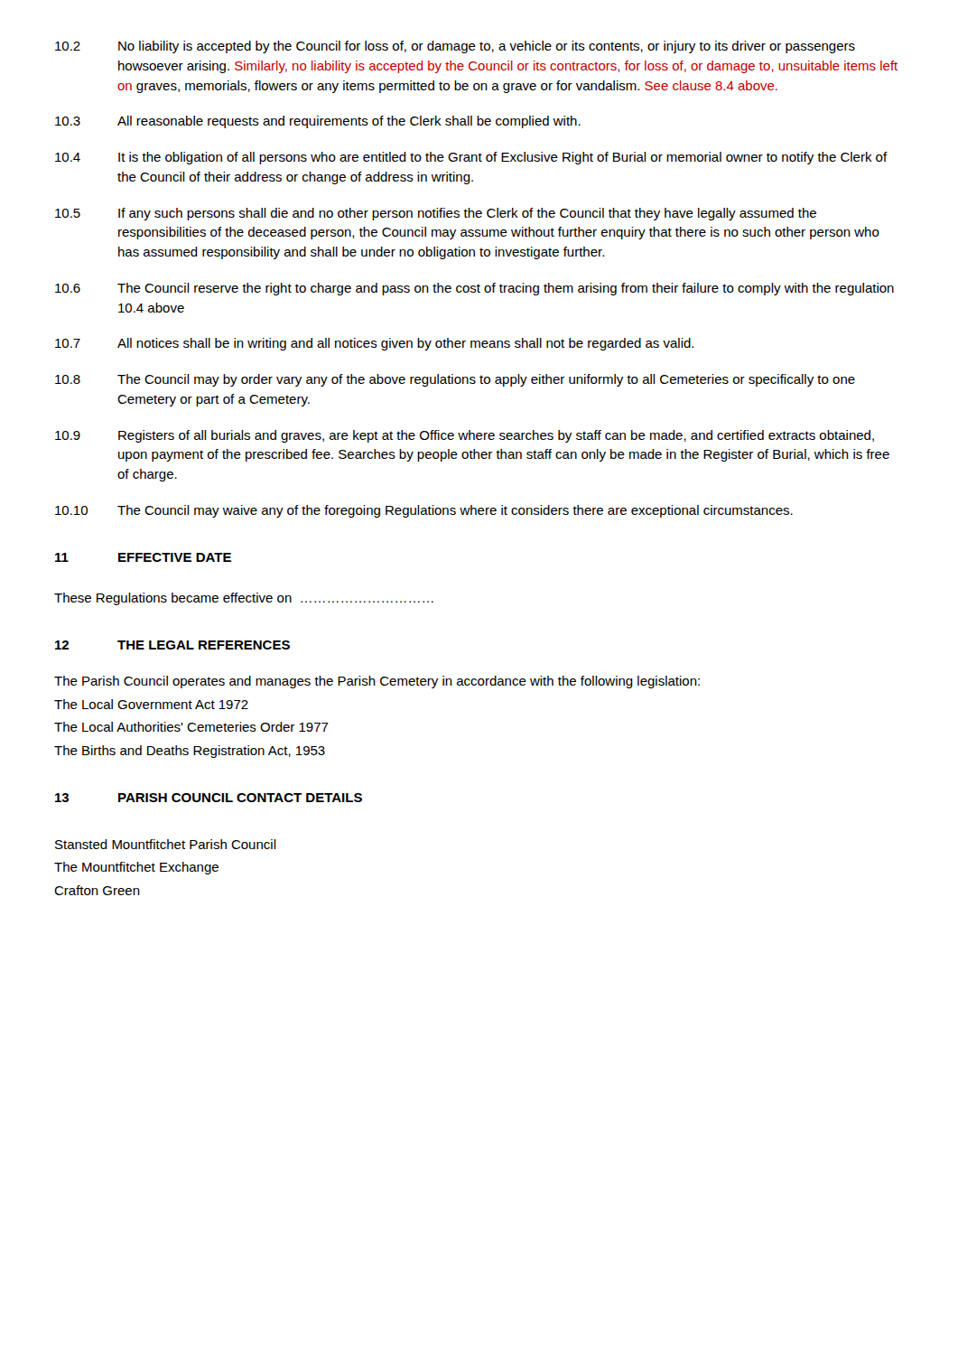10.2
No liability is accepted by the Council for loss of, or damage to, a vehicle or its contents, or injury to its driver or passengers howsoever arising. Similarly, no liability is accepted by the Council or its contractors, for loss of, or damage to, unsuitable items left on graves, memorials, flowers or any items permitted to be on a grave or for vandalism. See clause 8.4 above.
10.3
All reasonable requests and requirements of the Clerk shall be complied with.
10.4
It is the obligation of all persons who are entitled to the Grant of Exclusive Right of Burial or memorial owner to notify the Clerk of the Council of their address or change of address in writing.
10.5
If any such persons shall die and no other person notifies the Clerk of the Council that they have legally assumed the responsibilities of the deceased person, the Council may assume without further enquiry that there is no such other person who has assumed responsibility and shall be under no obligation to investigate further.
10.6
The Council reserve the right to charge and pass on the cost of tracing them arising from their failure to comply with the regulation 10.4 above
10.7
All notices shall be in writing and all notices given by other means shall not be regarded as valid.
10.8
The Council may by order vary any of the above regulations to apply either uniformly to all Cemeteries or specifically to one Cemetery or part of a Cemetery.
10.9
Registers of all burials and graves, are kept at the Office where searches by staff can be made, and certified extracts obtained, upon payment of the prescribed fee. Searches by people other than staff can only be made in the Register of Burial, which is free of charge.
10.10
The Council may waive any of the foregoing Regulations where it considers there are exceptional circumstances.
11
EFFECTIVE DATE
These Regulations became effective on …………………………
12
THE LEGAL REFERENCES
The Parish Council operates and manages the Parish Cemetery in accordance with the following legislation:
The Local Government Act 1972
The Local Authorities' Cemeteries Order 1977
The Births and Deaths Registration Act, 1953
13
PARISH COUNCIL CONTACT DETAILS
Stansted Mountfitchet Parish Council
The Mountfitchet Exchange
Crafton Green